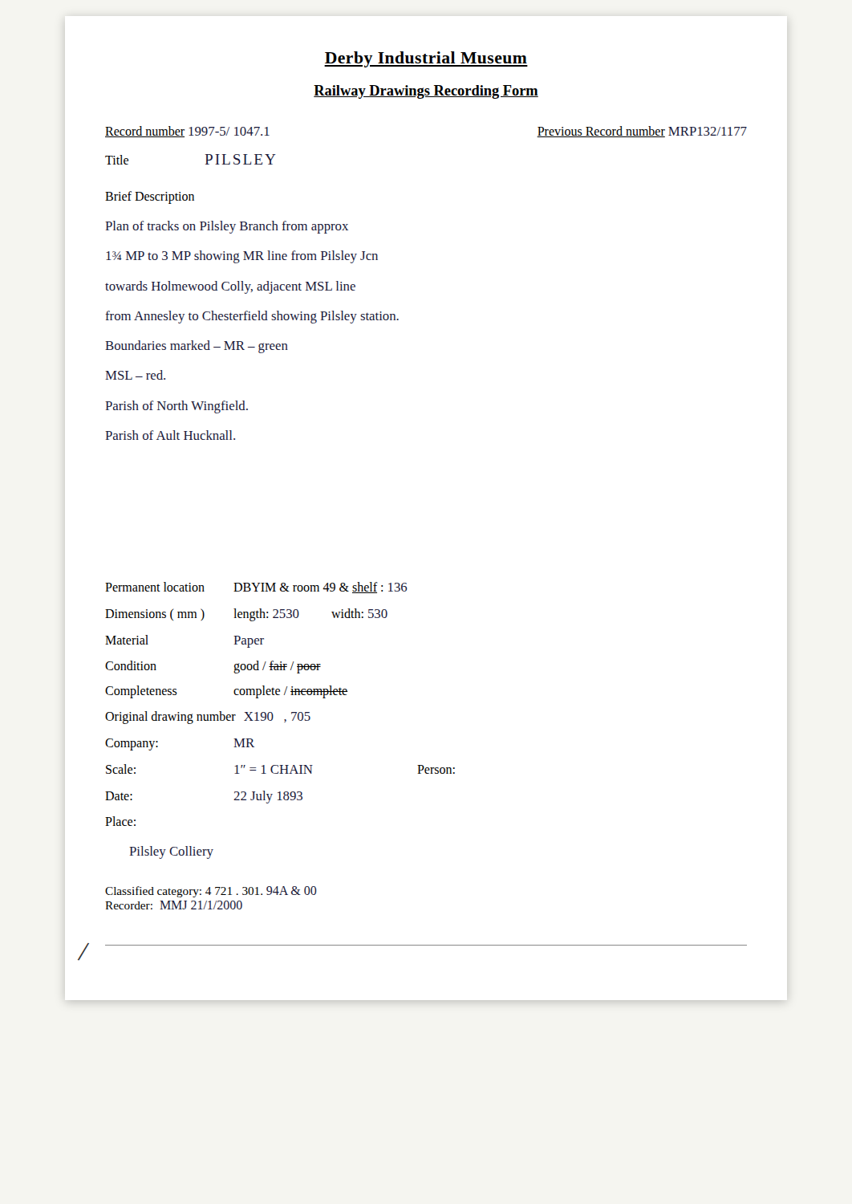Derby Industrial Museum
Railway Drawings Recording Form
Record number 1997-5/ 1047.1
Previous Record number MRP132/1177
Title PILSLEY
Brief Description
Plan of tracks on Pilsley Branch from approx
1¾ MP to 3 MP showing MR line from Pilsley Jcn
towards Holmewood Colly, adjacent MSL line
from Annesley to Chesterfield showing Pilsley station.
Boundaries marked – MR – green
MSL – red.
Parish of North Wingfield.
Parish of Ault Hucknall.
Permanent location DBYIM & room 49 & shelf : 136
Dimensions ( mm ) length: 2530 width: 530
Material Paper
Condition good / fair / poor
Completeness complete / incomplete
Original drawing number X190 , 705
Company: MR
Scale: 1″ = 1 CHAIN Person:
Date: 22 July 1893
Place:
Pilsley Colliery
Classified category: 4 721 . 301. 94A & 00
Recorder: MMJ 21/1/2000
/